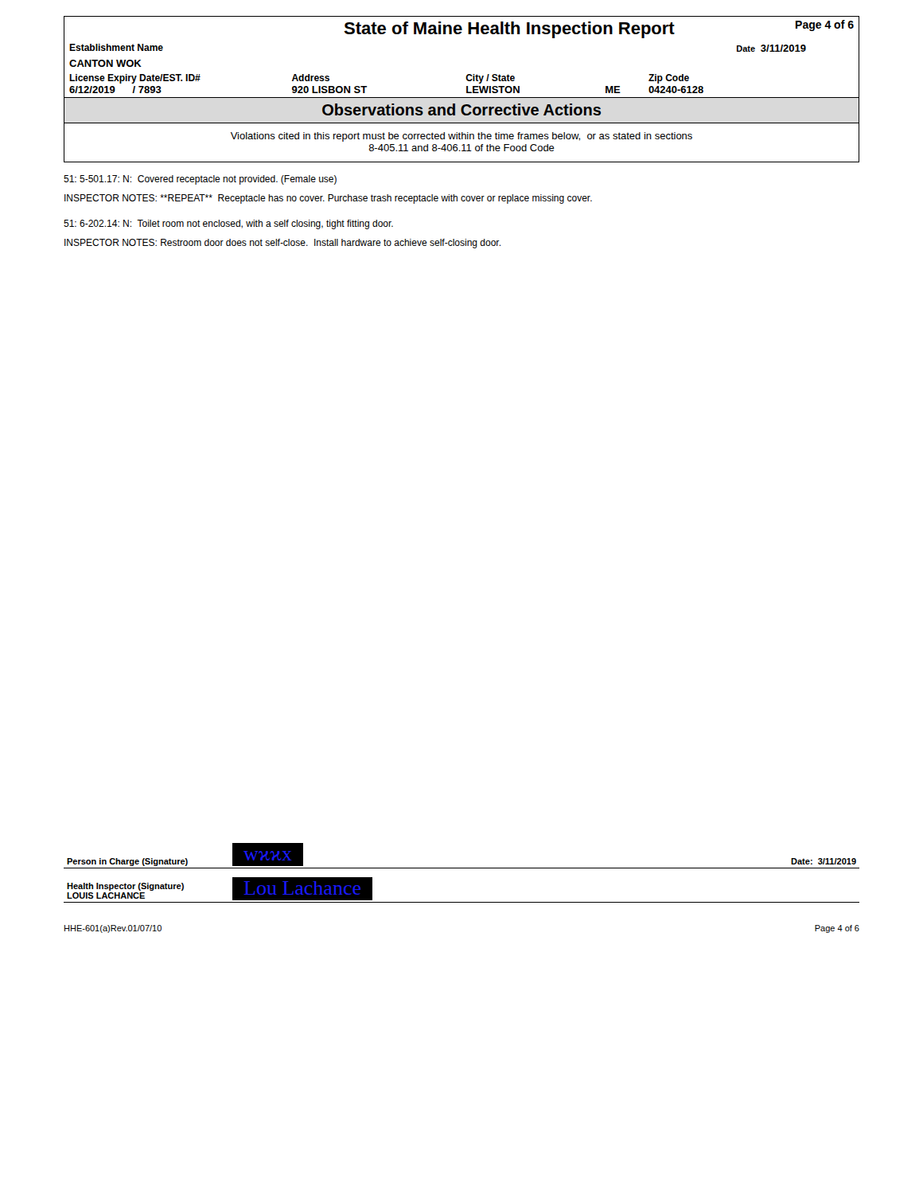| | State of Maine Health Inspection Report | Page 4 of 6 |
| Establishment Name | Date 3/11/2019 |
| CANTON WOK |
| License Expiry Date/EST. ID# 6/12/2019 / 7893 | / Address 920 LISBON ST / City / State LEWISTON / ME / Zip Code 04240-6128 / | |
Observations and Corrective Actions
Violations cited in this report must be corrected within the time frames below, or as stated in sections
8-405.11 and 8-406.11 of the Food Code
51: 5-501.17: N: Covered receptacle not provided. (Female use)
INSPECTOR NOTES: **REPEAT** Receptacle has no cover. Purchase trash receptacle with cover or replace missing cover.
51: 6-202.14: N: Toilet room not enclosed, with a self closing, tight fitting door.
INSPECTOR NOTES: Restroom door does not self-close. Install hardware to achieve self-closing door.
| Person in Charge (Signature) | wϰϰx | Date: 3/11/2019 |
| Health Inspector (Signature) LOUIS LACHANCE | Lou Lachance | |
HHE-601(a)Rev.01/07/10
Page 4 of 6